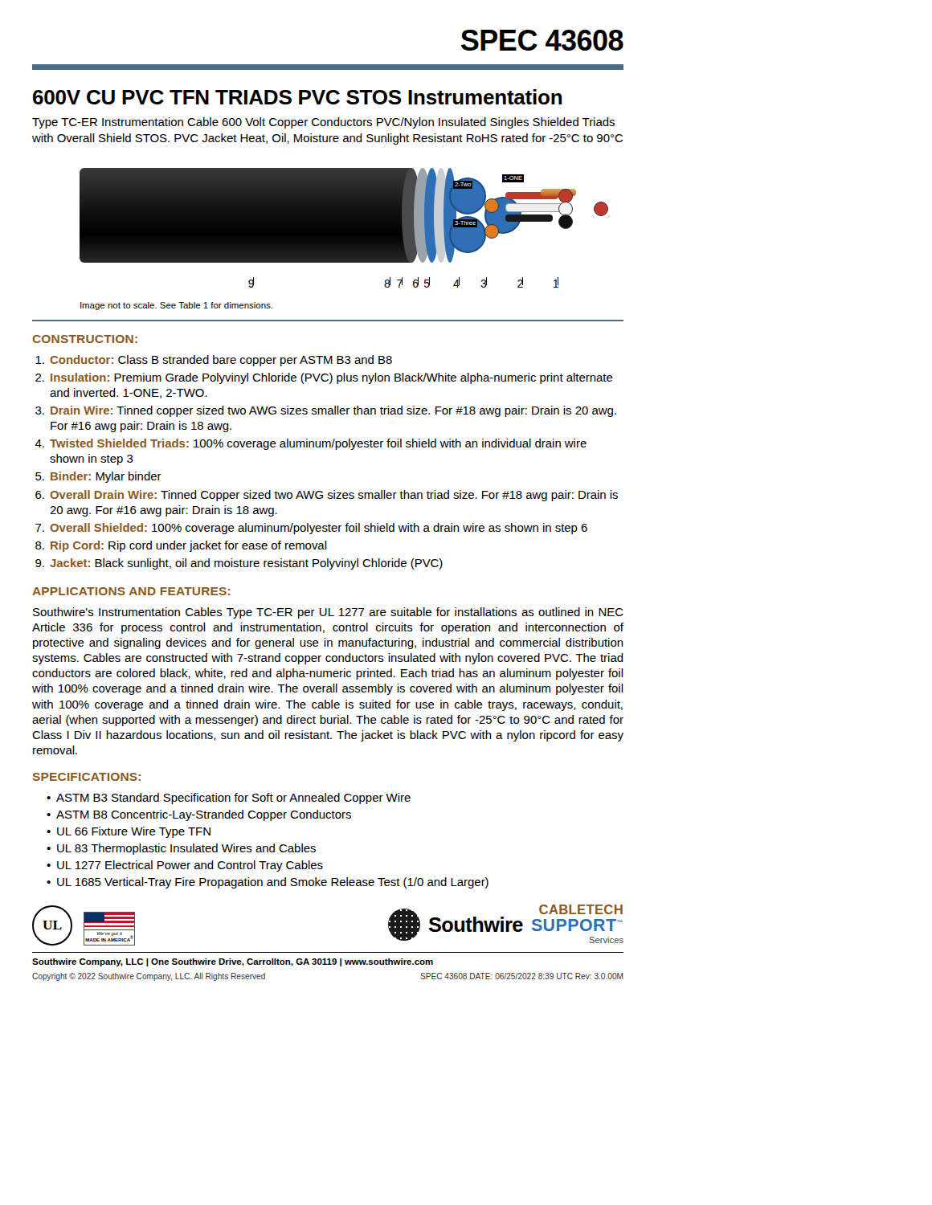SPEC 43608
600V CU PVC TFN TRIADS PVC STOS Instrumentation
Type TC-ER Instrumentation Cable 600 Volt Copper Conductors PVC/Nylon Insulated Singles Shielded Triads with Overall Shield STOS. PVC Jacket Heat, Oil, Moisture and Sunlight Resistant RoHS rated for -25°C to 90°C
2-Two
3-Three
1-ONE
9 8 7 6 5 4 3 2 1
Image not to scale. See Table 1 for dimensions.
CONSTRUCTION:
Conductor: Class B stranded bare copper per ASTM B3 and B8
Insulation: Premium Grade Polyvinyl Chloride (PVC) plus nylon Black/White alpha-numeric print alternate and inverted. 1-ONE, 2-TWO.
Drain Wire: Tinned copper sized two AWG sizes smaller than triad size. For #18 awg pair: Drain is 20 awg. For #16 awg pair: Drain is 18 awg.
Twisted Shielded Triads: 100% coverage aluminum/polyester foil shield with an individual drain wire shown in step 3
Binder: Mylar binder
Overall Drain Wire: Tinned Copper sized two AWG sizes smaller than triad size. For #18 awg pair: Drain is 20 awg. For #16 awg pair: Drain is 18 awg.
Overall Shielded: 100% coverage aluminum/polyester foil shield with a drain wire as shown in step 6
Rip Cord: Rip cord under jacket for ease of removal
Jacket: Black sunlight, oil and moisture resistant Polyvinyl Chloride (PVC)
APPLICATIONS AND FEATURES:
Southwire's Instrumentation Cables Type TC-ER per UL 1277 are suitable for installations as outlined in NEC Article 336 for process control and instrumentation, control circuits for operation and interconnection of protective and signaling devices and for general use in manufacturing, industrial and commercial distribution systems. Cables are constructed with 7-strand copper conductors insulated with nylon covered PVC. The triad conductors are colored black, white, red and alpha-numeric printed. Each triad has an aluminum polyester foil with 100% coverage and a tinned drain wire. The overall assembly is covered with an aluminum polyester foil with 100% coverage and a tinned drain wire. The cable is suited for use in cable trays, raceways, conduit, aerial (when supported with a messenger) and direct burial. The cable is rated for -25°C to 90°C and rated for Class I Div II hazardous locations, sun and oil resistant. The jacket is black PVC with a nylon ripcord for easy removal.
SPECIFICATIONS:
ASTM B3 Standard Specification for Soft or Annealed Copper Wire
ASTM B8 Concentric-Lay-Stranded Copper Conductors
UL 66 Fixture Wire Type TFN
UL 83 Thermoplastic Insulated Wires and Cables
UL 1277 Electrical Power and Control Tray Cables
UL 1685 Vertical-Tray Fire Propagation and Smoke Release Test (1/0 and Larger)
UL
We've got it MADE IN AMERICA®
Southwire
CABLETECH
SUPPORT™
Services
Southwire Company, LLC | One Southwire Drive, Carrollton, GA 30119 | www.southwire.com
Copyright © 2022 Southwire Company, LLC. All Rights Reserved
SPEC 43608 DATE: 06/25/2022 8:39 UTC Rev: 3.0.00M